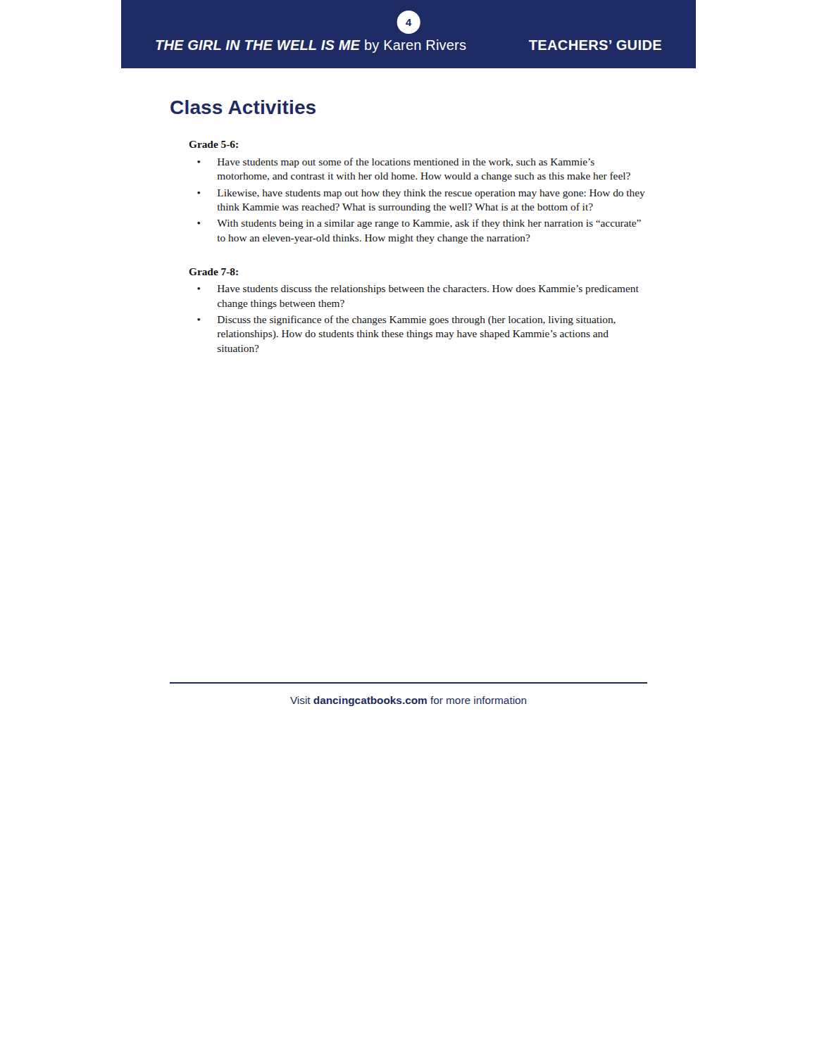4
The Girl in the Well is Me by Karen Rivers
TEACHERS’ GUIDE
Class Activities
Grade 5-6:
Have students map out some of the locations mentioned in the work, such as Kammie’s motorhome, and contrast it with her old home. How would a change such as this make her feel?
Likewise, have students map out how they think the rescue operation may have gone: How do they think Kammie was reached? What is surrounding the well? What is at the bottom of it?
With students being in a similar age range to Kammie, ask if they think her narration is “accurate” to how an eleven-year-old thinks. How might they change the narration?
Grade 7-8:
Have students discuss the relationships between the characters. How does Kammie’s predicament change things between them?
Discuss the significance of the changes Kammie goes through (her location, living situation, relationships). How do students think these things may have shaped Kammie’s actions and situation?
Visit dancingcatbooks.com for more information